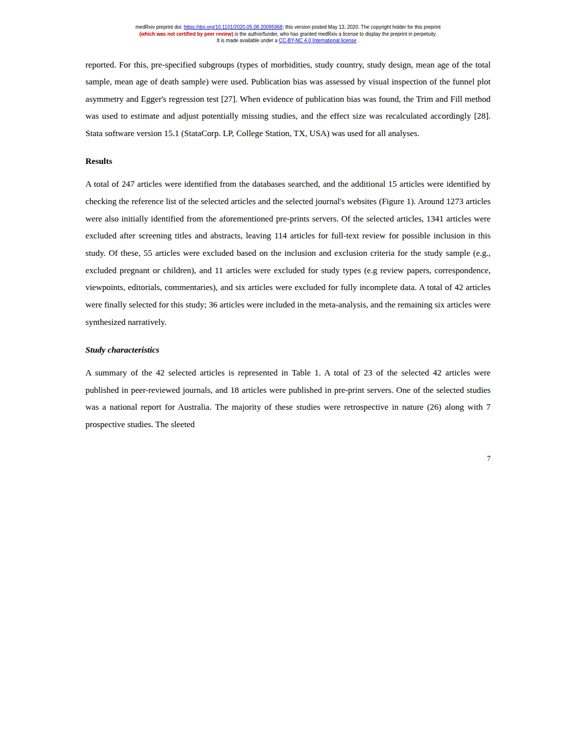medRxiv preprint doi: https://doi.org/10.1101/2020.05.08.20095968; this version posted May 13, 2020. The copyright holder for this preprint
(which was not certified by peer review) is the author/funder, who has granted medRxiv a license to display the preprint in perpetuity.
It is made available under a CC-BY-NC 4.0 International license .
reported. For this, pre-specified subgroups (types of morbidities, study country, study design, mean age of the total sample, mean age of death sample) were used. Publication bias was assessed by visual inspection of the funnel plot asymmetry and Egger's regression test [27]. When evidence of publication bias was found, the Trim and Fill method was used to estimate and adjust potentially missing studies, and the effect size was recalculated accordingly [28]. Stata software version 15.1 (StataCorp. LP, College Station, TX, USA) was used for all analyses.
Results
A total of 247 articles were identified from the databases searched, and the additional 15 articles were identified by checking the reference list of the selected articles and the selected journal's websites (Figure 1). Around 1273 articles were also initially identified from the aforementioned pre-prints servers. Of the selected articles, 1341 articles were excluded after screening titles and abstracts, leaving 114 articles for full-text review for possible inclusion in this study. Of these, 55 articles were excluded based on the inclusion and exclusion criteria for the study sample (e.g., excluded pregnant or children), and 11 articles were excluded for study types (e.g review papers, correspondence, viewpoints, editorials, commentaries), and six articles were excluded for fully incomplete data. A total of 42 articles were finally selected for this study; 36 articles were included in the meta-analysis, and the remaining six articles were synthesized narratively.
Study characteristics
A summary of the 42 selected articles is represented in Table 1. A total of 23 of the selected 42 articles were published in peer-reviewed journals, and 18 articles were published in pre-print servers. One of the selected studies was a national report for Australia. The majority of these studies were retrospective in nature (26) along with 7 prospective studies. The sleeted
7